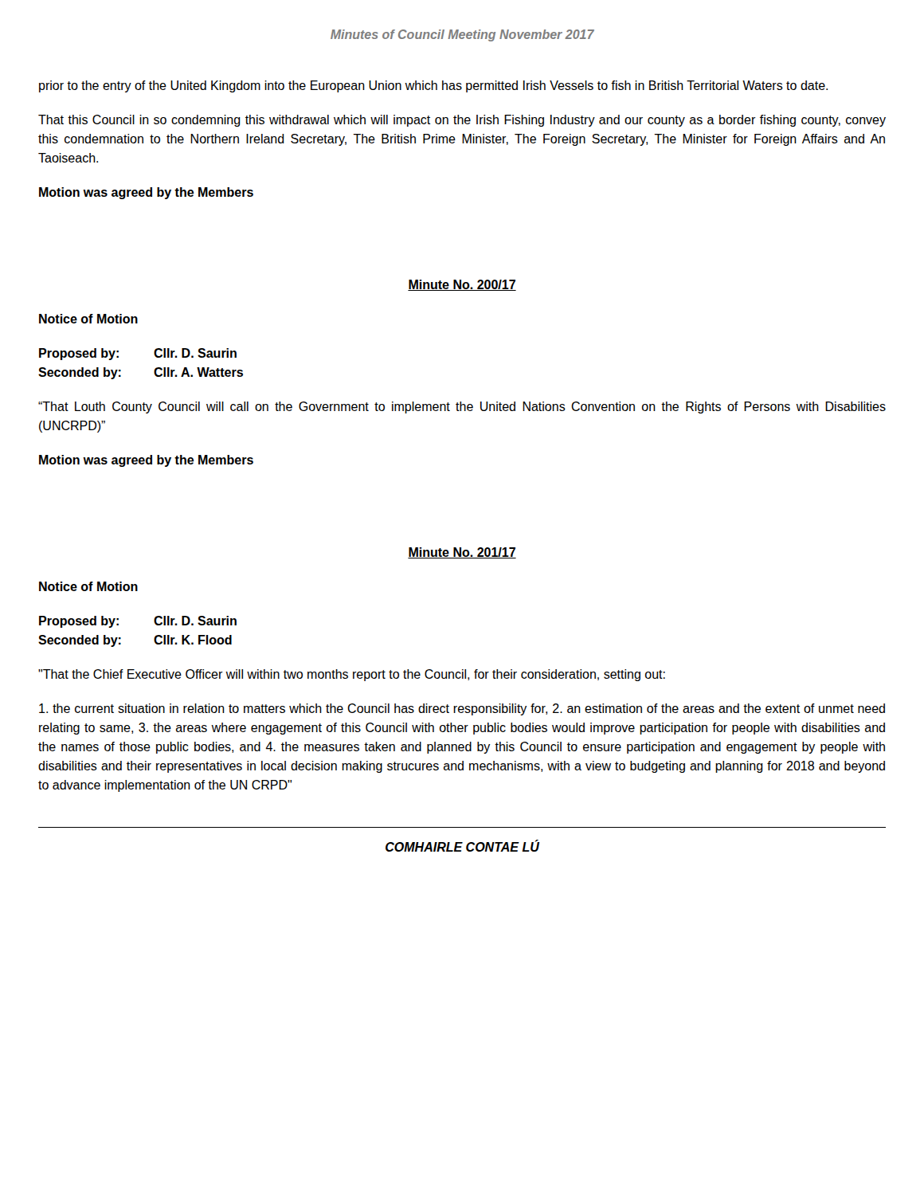Minutes of Council Meeting November 2017
prior to the entry of the United Kingdom into the European Union which has permitted Irish Vessels to fish in British Territorial Waters to date.
That this Council in so condemning this withdrawal which will impact on the Irish Fishing Industry and our county as a border fishing county, convey this condemnation to the Northern Ireland Secretary, The British Prime Minister, The Foreign Secretary, The Minister for Foreign Affairs and An Taoiseach.
Motion was agreed by the Members
Minute No. 200/17
Notice of Motion
| Proposed by: | Cllr. D. Saurin |
| Seconded by: | Cllr. A. Watters |
“That Louth County Council will call on the Government to implement the United Nations Convention on the Rights of Persons with Disabilities (UNCRPD)”
Motion was agreed by the Members
Minute No. 201/17
Notice of Motion
| Proposed by: | Cllr. D. Saurin |
| Seconded by: | Cllr. K. Flood |
"That the Chief Executive Officer will within two months report to the Council, for their consideration, setting out:
1. the current situation in relation to matters which the Council has direct responsibility for, 2. an estimation of the areas and the extent of unmet need relating to same, 3. the areas where engagement of this Council with other public bodies would improve participation for people with disabilities and the names of those public bodies, and 4. the measures taken and planned by this Council to ensure participation and engagement by people with disabilities and their representatives in local decision making strucures and mechanisms, with a view to budgeting and planning for 2018 and beyond to advance implementation of the UN CRPD"
COMHAIRLE CONTAE LÚ